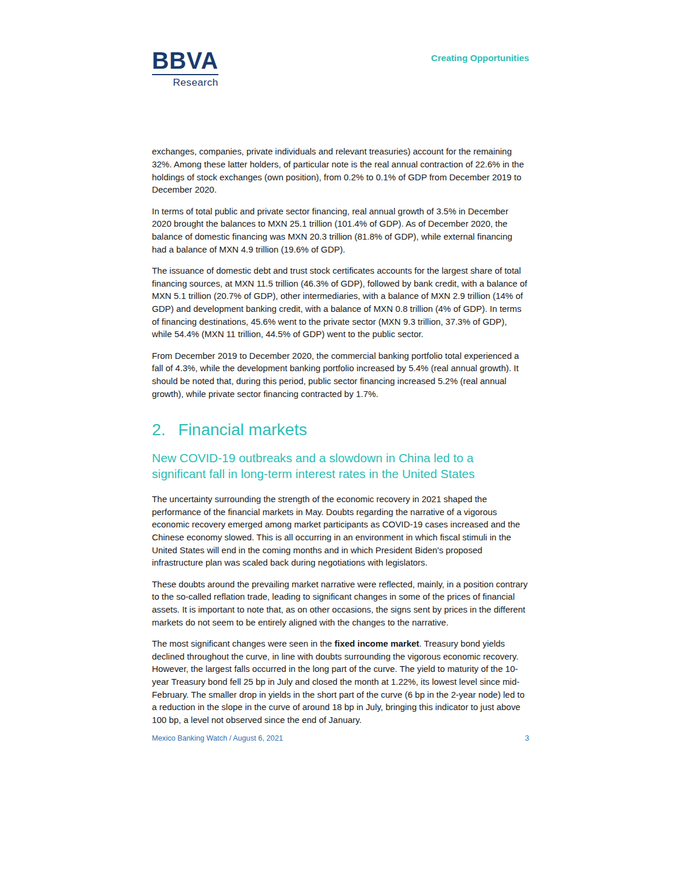BBVA
Research
Creating Opportunities
exchanges, companies, private individuals and relevant treasuries) account for the remaining 32%. Among these latter holders, of particular note is the real annual contraction of 22.6% in the holdings of stock exchanges (own position), from 0.2% to 0.1% of GDP from December 2019 to December 2020.
In terms of total public and private sector financing, real annual growth of 3.5% in December 2020 brought the balances to MXN 25.1 trillion (101.4% of GDP). As of December 2020, the balance of domestic financing was MXN 20.3 trillion (81.8% of GDP), while external financing had a balance of MXN 4.9 trillion (19.6% of GDP).
The issuance of domestic debt and trust stock certificates accounts for the largest share of total financing sources, at MXN 11.5 trillion (46.3% of GDP), followed by bank credit, with a balance of MXN 5.1 trillion (20.7% of GDP), other intermediaries, with a balance of MXN 2.9 trillion (14% of GDP) and development banking credit, with a balance of MXN 0.8 trillion (4% of GDP). In terms of financing destinations, 45.6% went to the private sector (MXN 9.3 trillion, 37.3% of GDP), while 54.4% (MXN 11 trillion, 44.5% of GDP) went to the public sector.
From December 2019 to December 2020, the commercial banking portfolio total experienced a fall of 4.3%, while the development banking portfolio increased by 5.4% (real annual growth). It should be noted that, during this period, public sector financing increased 5.2% (real annual growth), while private sector financing contracted by 1.7%.
2. Financial markets
New COVID-19 outbreaks and a slowdown in China led to a significant fall in long-term interest rates in the United States
The uncertainty surrounding the strength of the economic recovery in 2021 shaped the performance of the financial markets in May. Doubts regarding the narrative of a vigorous economic recovery emerged among market participants as COVID-19 cases increased and the Chinese economy slowed. This is all occurring in an environment in which fiscal stimuli in the United States will end in the coming months and in which President Biden's proposed infrastructure plan was scaled back during negotiations with legislators.
These doubts around the prevailing market narrative were reflected, mainly, in a position contrary to the so-called reflation trade, leading to significant changes in some of the prices of financial assets. It is important to note that, as on other occasions, the signs sent by prices in the different markets do not seem to be entirely aligned with the changes to the narrative.
The most significant changes were seen in the fixed income market. Treasury bond yields declined throughout the curve, in line with doubts surrounding the vigorous economic recovery. However, the largest falls occurred in the long part of the curve. The yield to maturity of the 10-year Treasury bond fell 25 bp in July and closed the month at 1.22%, its lowest level since mid-February. The smaller drop in yields in the short part of the curve (6 bp in the 2-year node) led to a reduction in the slope in the curve of around 18 bp in July, bringing this indicator to just above 100 bp, a level not observed since the end of January.
Mexico Banking Watch / August 6, 2021 3